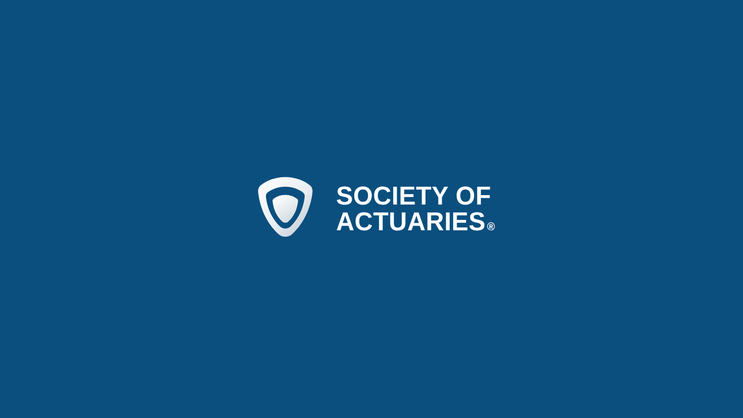Society of Actuaries®